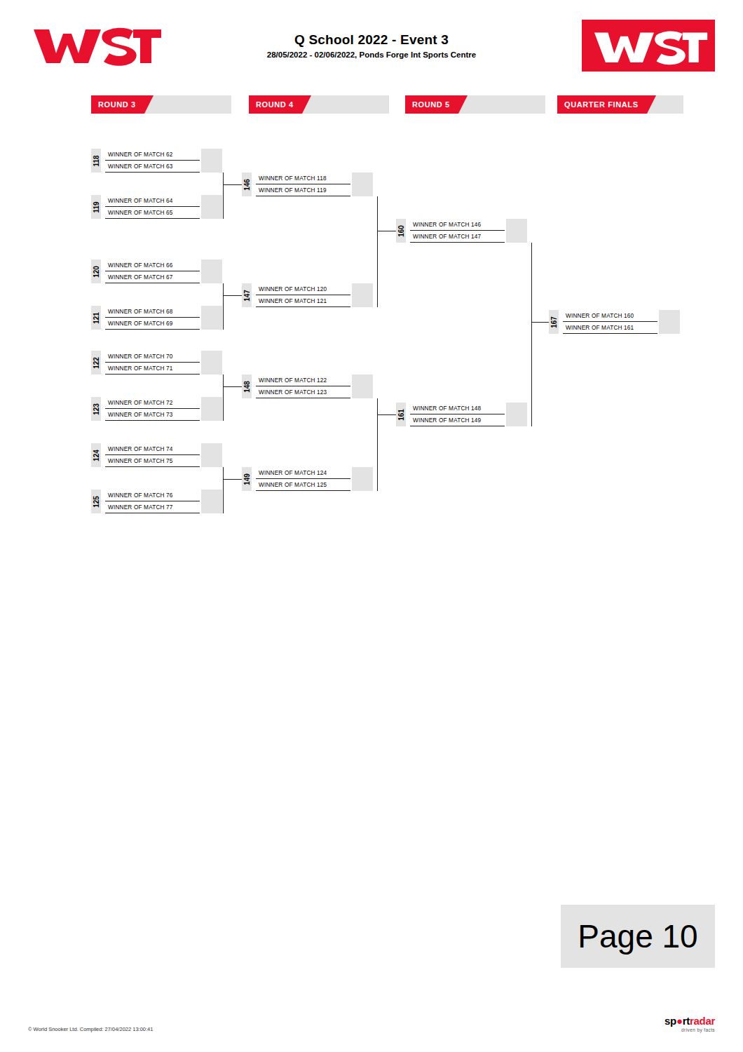Q School 2022 - Event 3
28/05/2022 - 02/06/2022, Ponds Forge Int Sports Centre
ROUND 3
ROUND 4
ROUND 5
QUARTER FINALS
118
WINNER OF MATCH 62
WINNER OF MATCH 63
119
WINNER OF MATCH 64
WINNER OF MATCH 65
120
WINNER OF MATCH 66
WINNER OF MATCH 67
121
WINNER OF MATCH 68
WINNER OF MATCH 69
122
WINNER OF MATCH 70
WINNER OF MATCH 71
123
WINNER OF MATCH 72
WINNER OF MATCH 73
124
WINNER OF MATCH 74
WINNER OF MATCH 75
125
WINNER OF MATCH 76
WINNER OF MATCH 77
146
WINNER OF MATCH 118
WINNER OF MATCH 119
147
WINNER OF MATCH 120
WINNER OF MATCH 121
148
WINNER OF MATCH 122
WINNER OF MATCH 123
149
WINNER OF MATCH 124
WINNER OF MATCH 125
160
WINNER OF MATCH 146
WINNER OF MATCH 147
161
WINNER OF MATCH 148
WINNER OF MATCH 149
167
WINNER OF MATCH 160
WINNER OF MATCH 161
Page 10
© World Snooker Ltd. Compiled: 27/04/2022 13:00:41
sp●rtradar
driven by facts